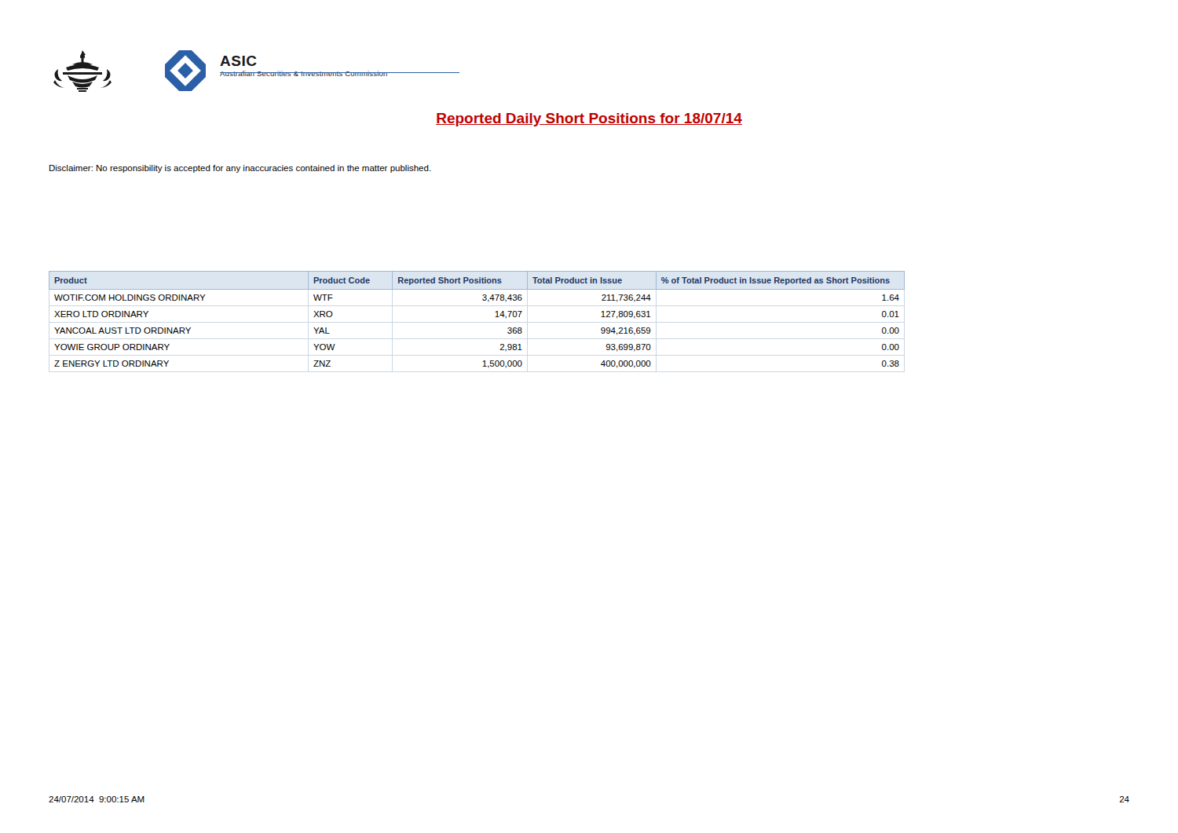ASIC
Australian Securities & Investments Commission
Reported Daily Short Positions for 18/07/14
Disclaimer: No responsibility is accepted for any inaccuracies contained in the matter published.
| Product | Product Code | Reported Short Positions | Total Product in Issue | % of Total Product in Issue Reported as Short Positions |
| --- | --- | --- | --- | --- |
| WOTIF.COM HOLDINGS ORDINARY | WTF | 3,478,436 | 211,736,244 | 1.64 |
| XERO LTD ORDINARY | XRO | 14,707 | 127,809,631 | 0.01 |
| YANCOAL AUST LTD ORDINARY | YAL | 368 | 994,216,659 | 0.00 |
| YOWIE GROUP ORDINARY | YOW | 2,981 | 93,699,870 | 0.00 |
| Z ENERGY LTD ORDINARY | ZNZ | 1,500,000 | 400,000,000 | 0.38 |
24/07/2014 9:00:15 AM
24